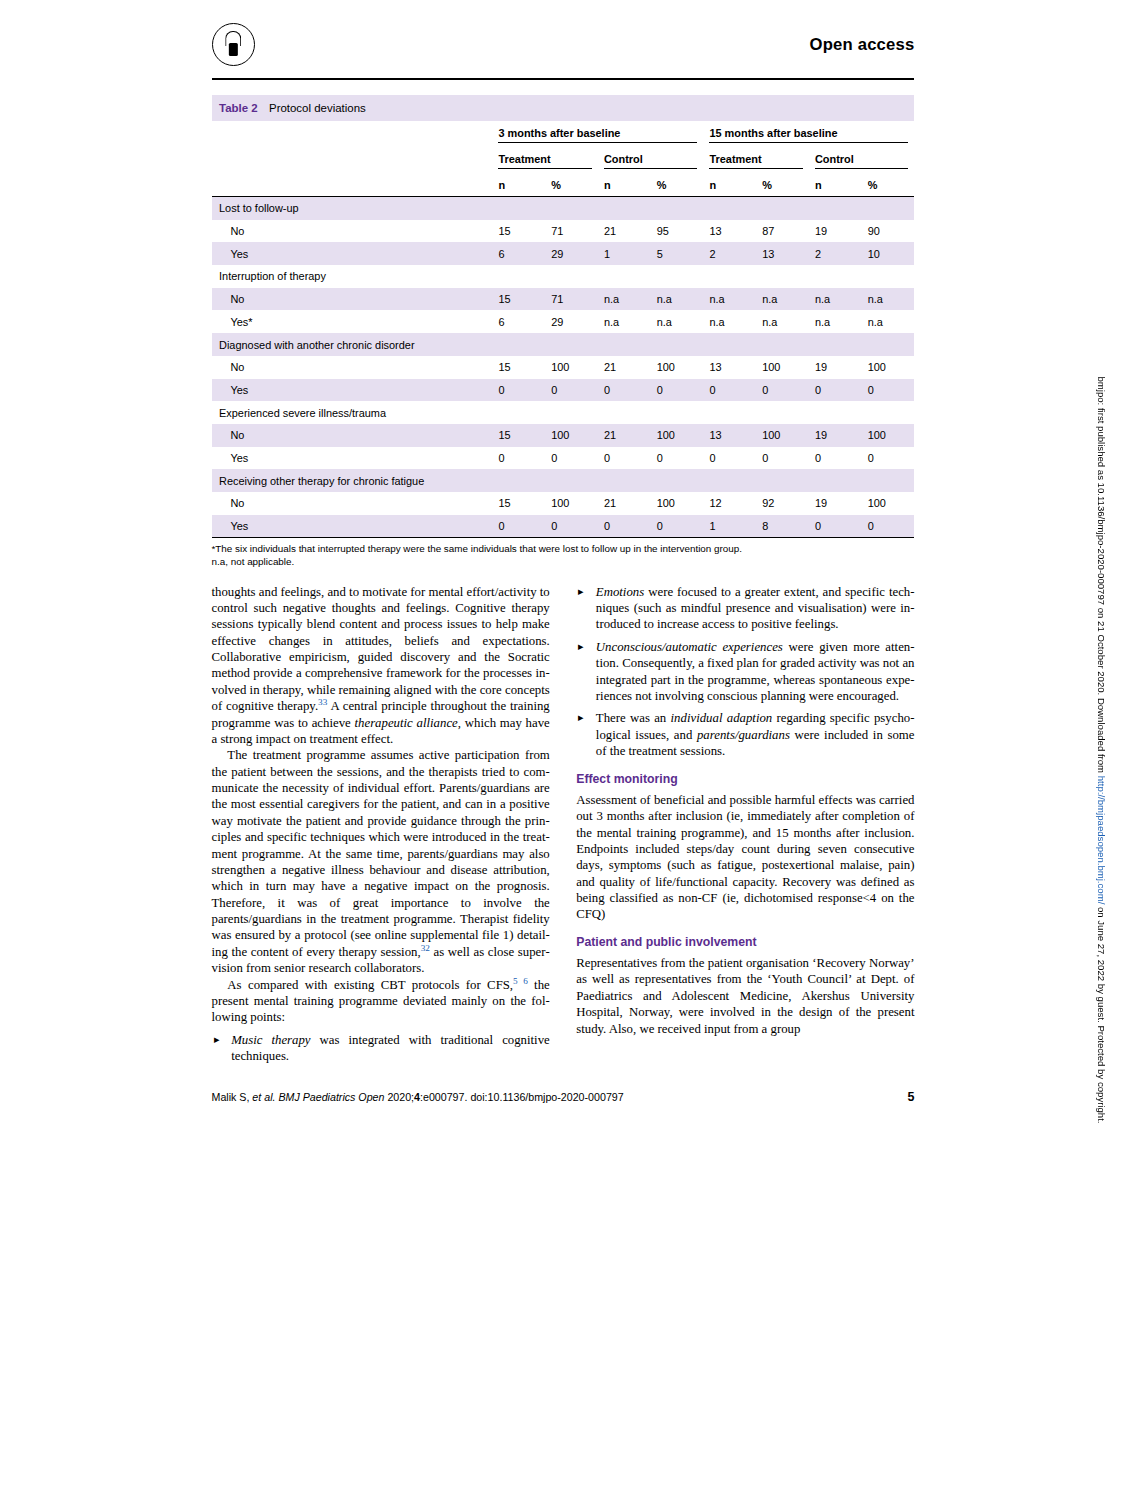bmjpo: first published as 10.1136/bmjpo-2020-000797 on 21 October 2020. Downloaded from http://bmjpaedsopen.bmj.com/ on June 27, 2022 by guest. Protected by copyright.
Open access
Table 2 Protocol deviations
| | 3 months after baseline | 15 months after baseline |
| --- | --- | --- |
| | Treatment | Control | Treatment | Control |
| | n | % | n | % | n | % | n | % |
| Lost to follow-up | | | | | | | | |
| No | 15 | 71 | 21 | 95 | 13 | 87 | 19 | 90 |
| Yes | 6 | 29 | 1 | 5 | 2 | 13 | 2 | 10 |
| Interruption of therapy | | | | | | | | |
| No | 15 | 71 | n.a | n.a | n.a | n.a | n.a | n.a |
| Yes* | 6 | 29 | n.a | n.a | n.a | n.a | n.a | n.a |
| Diagnosed with another chronic disorder | | | | | | | | |
| No | 15 | 100 | 21 | 100 | 13 | 100 | 19 | 100 |
| Yes | 0 | 0 | 0 | 0 | 0 | 0 | 0 | 0 |
| Experienced severe illness/trauma | | | | | | | | |
| No | 15 | 100 | 21 | 100 | 13 | 100 | 19 | 100 |
| Yes | 0 | 0 | 0 | 0 | 0 | 0 | 0 | 0 |
| Receiving other therapy for chronic fatigue | | | | | | | | |
| No | 15 | 100 | 21 | 100 | 12 | 92 | 19 | 100 |
| Yes | 0 | 0 | 0 | 0 | 1 | 8 | 0 | 0 |
*The six individuals that interrupted therapy were the same individuals that were lost to follow up in the intervention group.
n.a, not applicable.
thoughts and feelings, and to motivate for mental effort/activity to control such negative thoughts and feelings. Cognitive therapy sessions typically blend content and process issues to help make effective changes in attitudes, beliefs and expectations. Collaborative empiricism, guided discovery and the Socratic method provide a comprehensive framework for the processes involved in therapy, while remaining aligned with the core concepts of cognitive therapy.33 A central principle throughout the training programme was to achieve therapeutic alliance, which may have a strong impact on treatment effect.
The treatment programme assumes active participation from the patient between the sessions, and the therapists tried to communicate the necessity of individual effort. Parents/guardians are the most essential caregivers for the patient, and can in a positive way motivate the patient and provide guidance through the principles and specific techniques which were introduced in the treatment programme. At the same time, parents/guardians may also strengthen a negative illness behaviour and disease attribution, which in turn may have a negative impact on the prognosis. Therefore, it was of great importance to involve the parents/guardians in the treatment programme. Therapist fidelity was ensured by a protocol (see online supplemental file 1) detailing the content of every therapy session,32 as well as close supervision from senior research collaborators.
As compared with existing CBT protocols for CFS,5 6 the present mental training programme deviated mainly on the following points:
Music therapy was integrated with traditional cognitive techniques.
Emotions were focused to a greater extent, and specific techniques (such as mindful presence and visualisation) were introduced to increase access to positive feelings.
Unconscious/automatic experiences were given more attention. Consequently, a fixed plan for graded activity was not an integrated part in the programme, whereas spontaneous experiences not involving conscious planning were encouraged.
There was an individual adaption regarding specific psychological issues, and parents/guardians were included in some of the treatment sessions.
Effect monitoring
Assessment of beneficial and possible harmful effects was carried out 3 months after inclusion (ie, immediately after completion of the mental training programme), and 15 months after inclusion. Endpoints included steps/day count during seven consecutive days, symptoms (such as fatigue, postexertional malaise, pain) and quality of life/functional capacity. Recovery was defined as being classified as non-CF (ie, dichotomised response<4 on the CFQ)
Patient and public involvement
Representatives from the patient organisation ‘Recovery Norway’ as well as representatives from the ‘Youth Council’ at Dept. of Paediatrics and Adolescent Medicine, Akershus University Hospital, Norway, were involved in the design of the present study. Also, we received input from a group
Malik S, et al. BMJ Paediatrics Open 2020;4:e000797. doi:10.1136/bmjpo-2020-000797
5